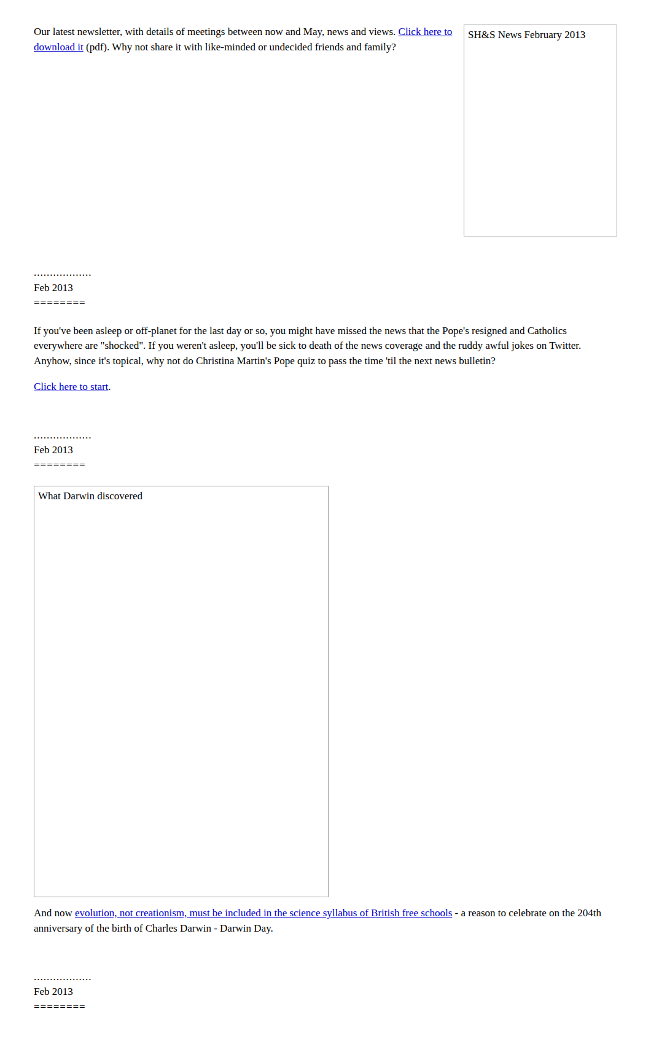SH&S News February 2013
Our latest newsletter, with details of meetings between now and May, news and views. Click here to download it (pdf). Why not share it with like-minded or undecided friends and family?
..................
Feb 2013
========
If you've been asleep or off-planet for the last day or so, you might have missed the news that the Pope's resigned and Catholics everywhere are "shocked". If you weren't asleep, you'll be sick to death of the news coverage and the ruddy awful jokes on Twitter. Anyhow, since it's topical, why not do Christina Martin's Pope quiz to pass the time 'til the next news bulletin?
Click here to start.
..................
Feb 2013
========
What Darwin discovered
And now evolution, not creationism, must be included in the science syllabus of British free schools - a reason to celebrate on the 204th anniversary of the birth of Charles Darwin - Darwin Day.
..................
Feb 2013
========